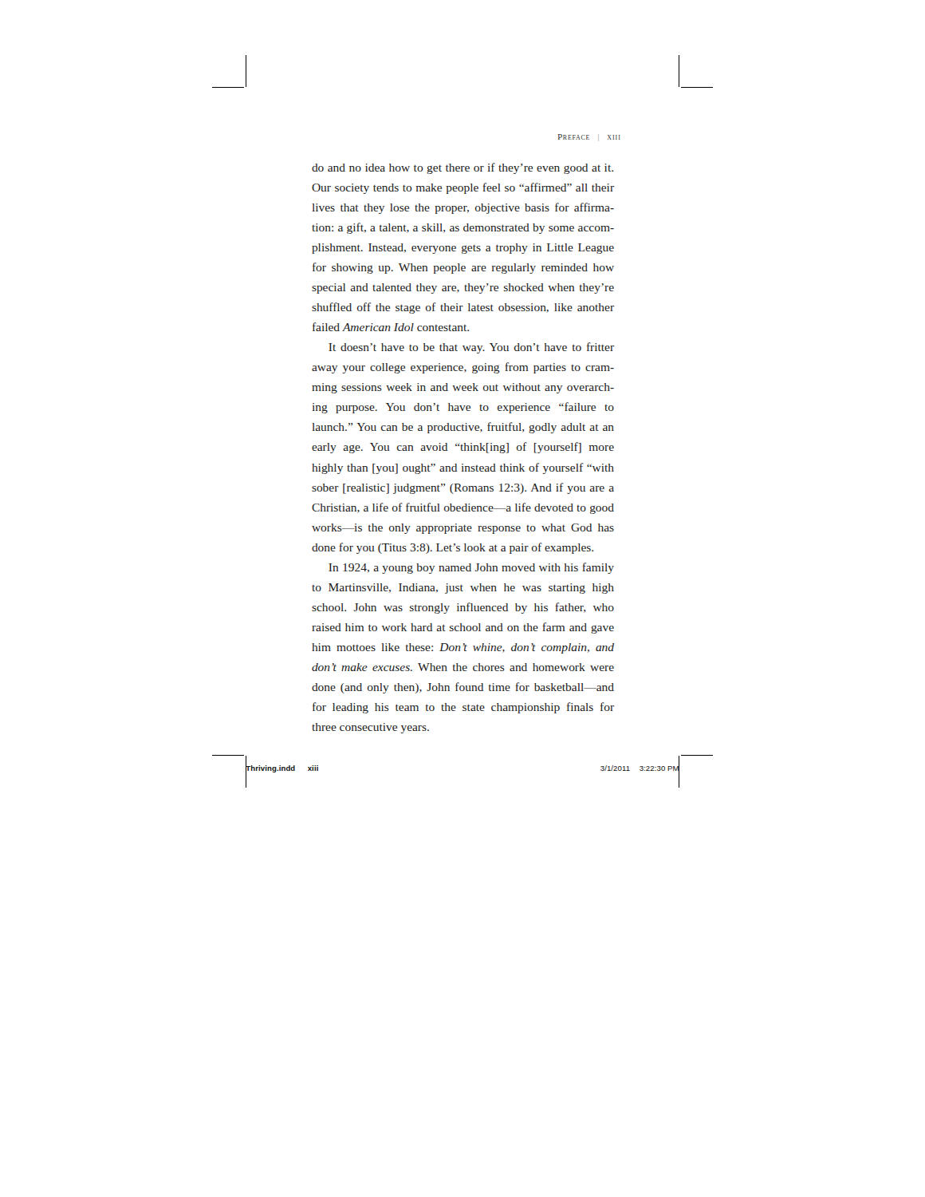Preface | xiii
do and no idea how to get there or if they’re even good at it. Our society tends to make people feel so “affirmed” all their lives that they lose the proper, objective basis for affirmation: a gift, a talent, a skill, as demonstrated by some accomplishment. Instead, everyone gets a trophy in Little League for showing up. When people are regularly reminded how special and talented they are, they’re shocked when they’re shuffled off the stage of their latest obsession, like another failed American Idol contestant.
It doesn’t have to be that way. You don’t have to fritter away your college experience, going from parties to cramming sessions week in and week out without any overarching purpose. You don’t have to experience “failure to launch.” You can be a productive, fruitful, godly adult at an early age. You can avoid “think[ing] of [yourself] more highly than [you] ought” and instead think of yourself “with sober [realistic] judgment” (Romans 12:3). And if you are a Christian, a life of fruitful obedience—a life devoted to good works—is the only appropriate response to what God has done for you (Titus 3:8). Let’s look at a pair of examples.
In 1924, a young boy named John moved with his family to Martinsville, Indiana, just when he was starting high school. John was strongly influenced by his father, who raised him to work hard at school and on the farm and gave him mottoes like these: Don’t whine, don’t complain, and don’t make excuses. When the chores and homework were done (and only then), John found time for basketball—and for leading his team to the state championship finals for three consecutive years.
Thriving.inddxiii 3/1/20113:22:30 PM